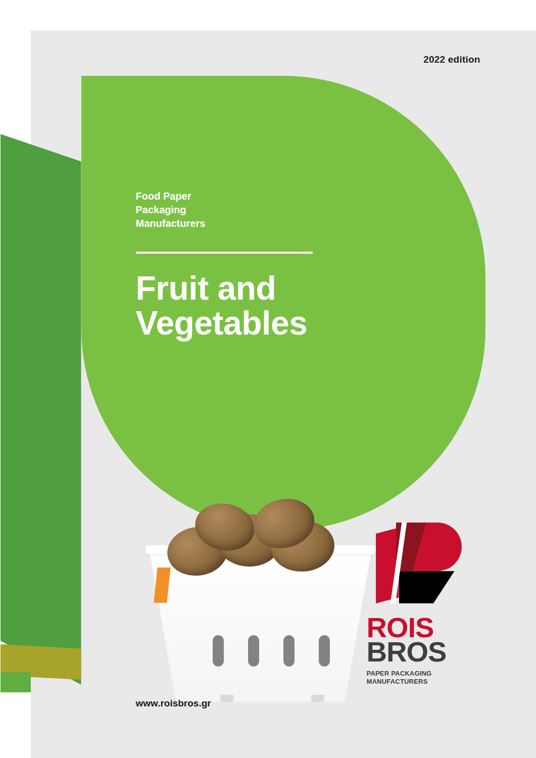2022 edition
Food Paper
Packaging
Manufacturers
Fruit and
Vegetables
ROIS BROS
PAPER PACKAGING
MANUFACTURERS
www.roisbros.gr